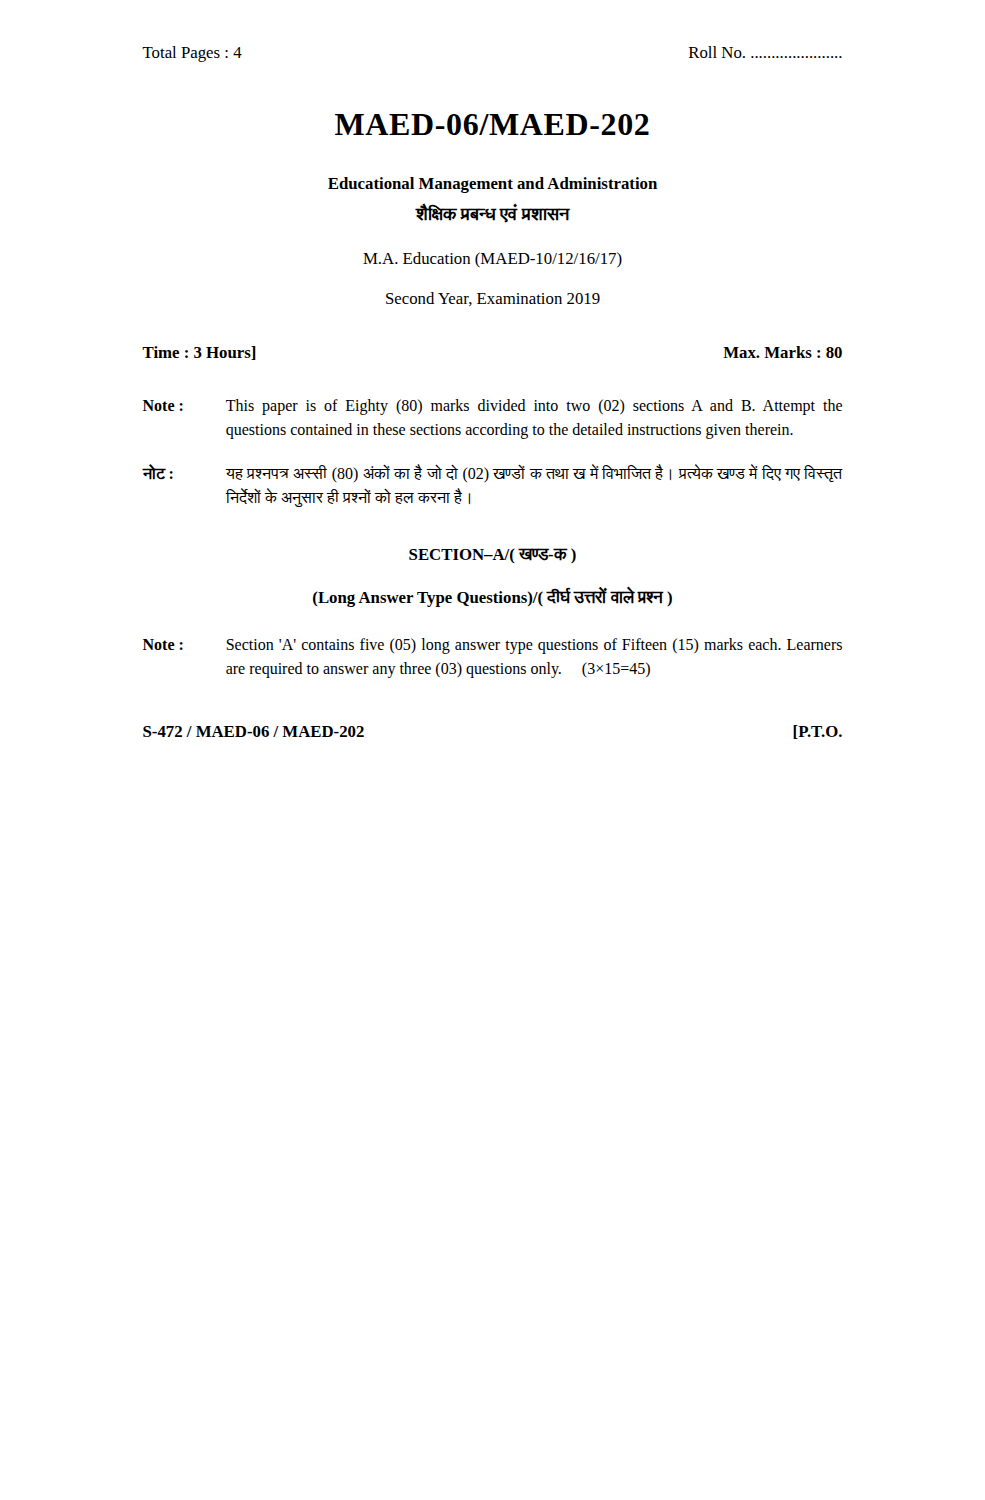Total Pages : 4 Roll No. ......................
MAED-06/MAED-202
Educational Management and Administration
शैक्षिक प्रबन्ध एवं प्रशासन
M.A. Education (MAED-10/12/16/17)
Second Year, Examination 2019
Time : 3 Hours] Max. Marks : 80
Note :
This paper is of Eighty (80) marks divided into two (02) sections A and B. Attempt the questions contained in these sections according to the detailed instructions given therein.
नोट :
यह प्रश्नपत्र अस्सी (80) अंकों का है जो दो (02) खण्डों क तथा ख में विभाजित है। प्रत्येक खण्ड में दिए गए विस्तृत निर्देशों के अनुसार ही प्रश्नों को हल करना है।
SECTION–A/( खण्ड-क )
(Long Answer Type Questions)/( दीर्घ उत्तरों वाले प्रश्न )
Note :
Section 'A' contains five (05) long answer type questions of Fifteen (15) marks each. Learners are required to answer any three (03) questions only. (3×15=45)
S-472 / MAED-06 / MAED-202 [P.T.O.